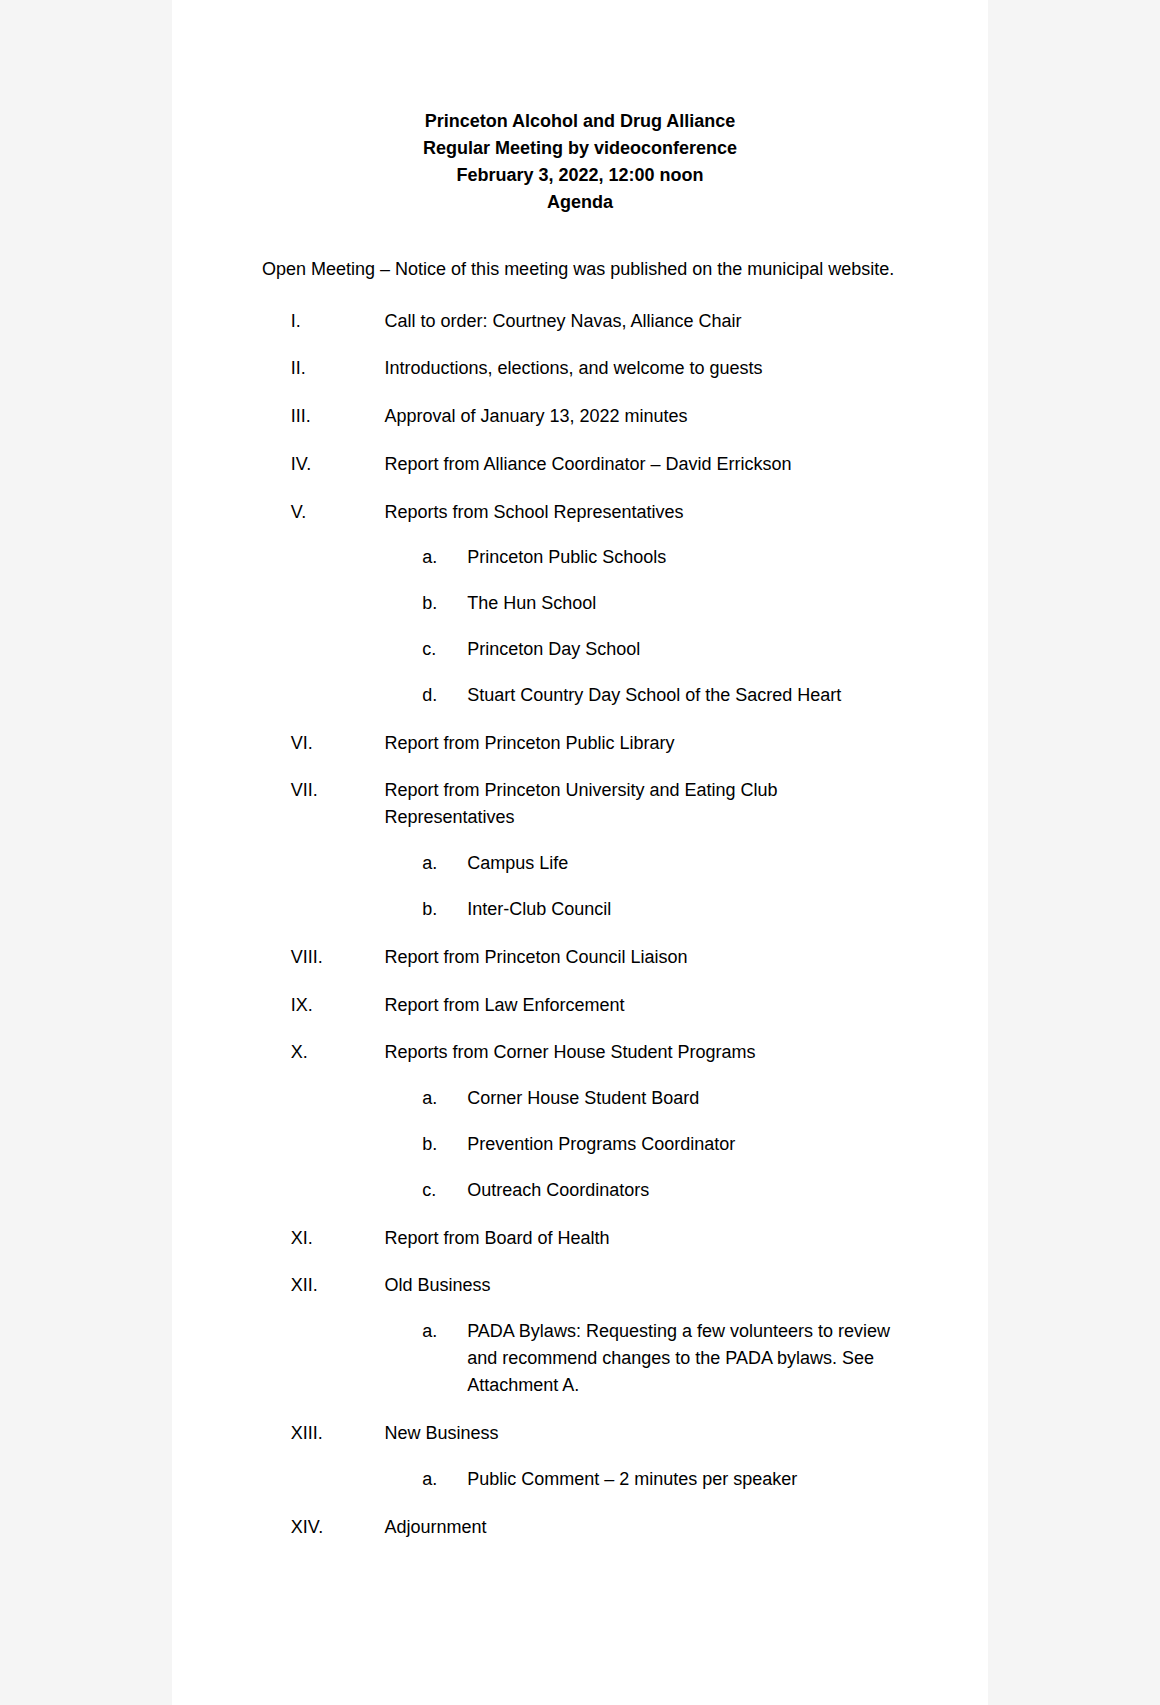Princeton Alcohol and Drug Alliance Regular Meeting by videoconference February 3, 2022, 12:00 noon Agenda
Open Meeting – Notice of this meeting was published on the municipal website.
I. Call to order: Courtney Navas, Alliance Chair
II. Introductions, elections, and welcome to guests
III. Approval of January 13, 2022 minutes
IV. Report from Alliance Coordinator – David Errickson
V. Reports from School Representatives
a. Princeton Public Schools
b. The Hun School
c. Princeton Day School
d. Stuart Country Day School of the Sacred Heart
VI. Report from Princeton Public Library
VII. Report from Princeton University and Eating Club Representatives
a. Campus Life
b. Inter-Club Council
VIII. Report from Princeton Council Liaison
IX. Report from Law Enforcement
X. Reports from Corner House Student Programs
a. Corner House Student Board
b. Prevention Programs Coordinator
c. Outreach Coordinators
XI. Report from Board of Health
XII. Old Business
a. PADA Bylaws: Requesting a few volunteers to review and recommend changes to the PADA bylaws. See Attachment A.
XIII. New Business
a. Public Comment – 2 minutes per speaker
XIV. Adjournment